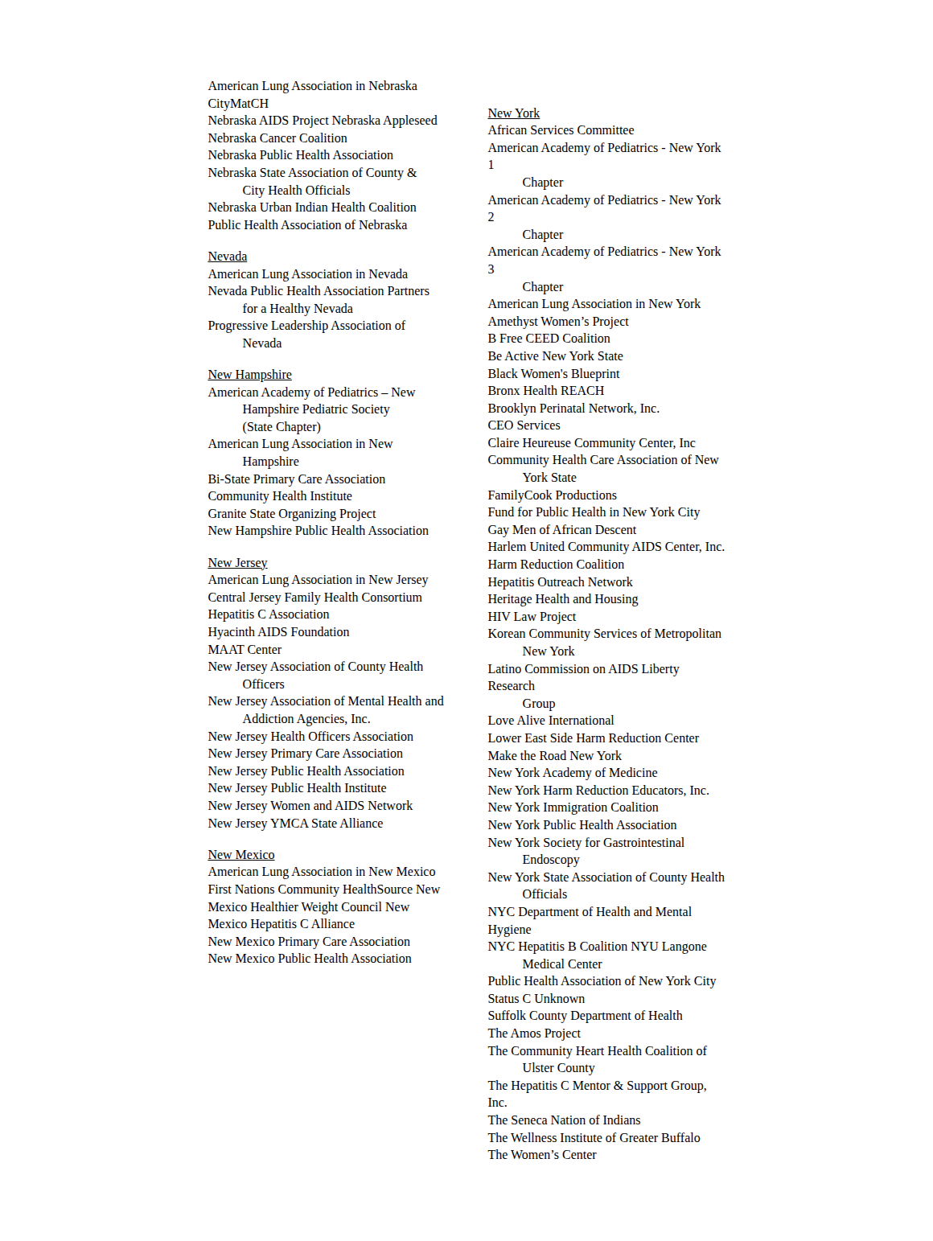American Lung Association in Nebraska
CityMatCH
Nebraska AIDS Project Nebraska Appleseed
Nebraska Cancer Coalition
Nebraska Public Health Association
Nebraska State Association of County &City Health Officials
Nebraska Urban Indian Health Coalition
Public Health Association of Nebraska
Nevada
American Lung Association in Nevada
Nevada Public Health Association Partnersfor a Healthy Nevada
Progressive Leadership Association ofNevada
New Hampshire
American Academy of Pediatrics – NewHampshire Pediatric Society(State Chapter)
American Lung Association in NewHampshire
Bi-State Primary Care Association
Community Health Institute
Granite State Organizing Project
New Hampshire Public Health Association
New Jersey
American Lung Association in New Jersey
Central Jersey Family Health Consortium
Hepatitis C Association
Hyacinth AIDS Foundation
MAAT Center
New Jersey Association of County HealthOfficers
New Jersey Association of Mental Health andAddiction Agencies, Inc.
New Jersey Health Officers Association
New Jersey Primary Care Association
New Jersey Public Health Association
New Jersey Public Health Institute
New Jersey Women and AIDS Network
New Jersey YMCA State Alliance
New Mexico
American Lung Association in New Mexico
First Nations Community HealthSource New
Mexico Healthier Weight Council New
Mexico Hepatitis C Alliance
New Mexico Primary Care Association
New Mexico Public Health Association
New York
African Services Committee
American Academy of Pediatrics - New York 1Chapter
American Academy of Pediatrics - New York 2Chapter
American Academy of Pediatrics - New York 3Chapter
American Lung Association in New York
Amethyst Women’s Project
B Free CEED Coalition
Be Active New York State
Black Women's Blueprint
Bronx Health REACH
Brooklyn Perinatal Network, Inc.
CEO Services
Claire Heureuse Community Center, Inc
Community Health Care Association of NewYork State
FamilyCook Productions
Fund for Public Health in New York City
Gay Men of African Descent
Harlem United Community AIDS Center, Inc.
Harm Reduction Coalition
Hepatitis Outreach Network
Heritage Health and Housing
HIV Law Project
Korean Community Services of MetropolitanNew York
Latino Commission on AIDS Liberty ResearchGroup
Love Alive International
Lower East Side Harm Reduction Center
Make the Road New York
New York Academy of Medicine
New York Harm Reduction Educators, Inc.
New York Immigration Coalition
New York Public Health Association
New York Society for GastrointestinalEndoscopy
New York State Association of County HealthOfficials
NYC Department of Health and Mental Hygiene
NYC Hepatitis B Coalition NYU LangoneMedical Center
Public Health Association of New York City
Status C Unknown
Suffolk County Department of Health
The Amos Project
The Community Heart Health Coalition ofUlster County
The Hepatitis C Mentor & Support Group, Inc.
The Seneca Nation of Indians
The Wellness Institute of Greater Buffalo
The Women’s Center